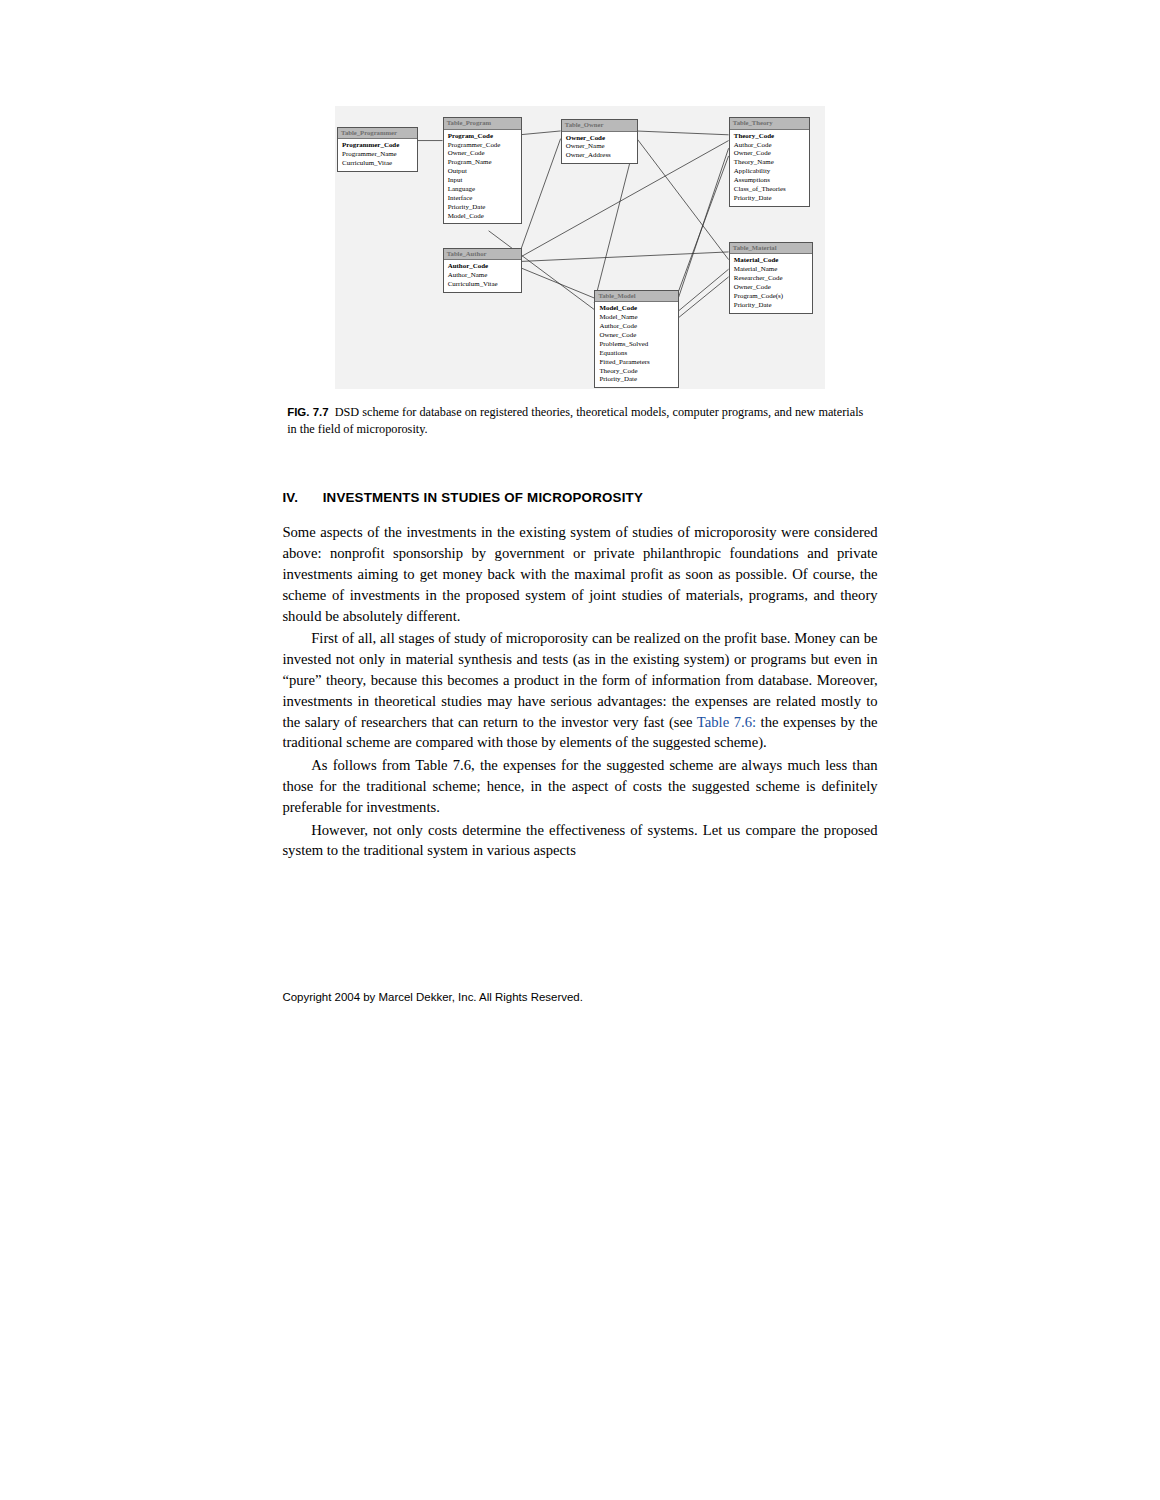Table_Programmer
Programmer_Code
Programmer_Name
Curriculum_Vitae
Table_Program
Program_Code
Programmer_Code
Owner_Code
Program_Name
Output
Input
Language
Interface
Priority_Date
Model_Code
Table_Owner
Owner_Code
Owner_Name
Owner_Address
Table_Theory
Theory_Code
Author_Code
Owner_Code
Theory_Name
Applicability
Assumptions
Class_of_Theories
Priority_Date
Table_Author
Author_Code
Author_Name
Curriculum_Vitae
Table_Material
Material_Code
Material_Name
Researcher_Code
Owner_Code
Program_Code(s)
Priority_Date
Table_Model
Model_Code
Model_Name
Author_Code
Owner_Code
Problems_Solved
Equations
Fitted_Parameters
Theory_Code
Priority_Date
FIG. 7.7 DSD scheme for database on registered theories, theoretical models, computer programs, and new materials in the field of microporosity.
IV. INVESTMENTS IN STUDIES OF MICROPOROSITY
Some aspects of the investments in the existing system of studies of microporosity were considered above: nonprofit sponsorship by government or private philanthropic foundations and private investments aiming to get money back with the maximal profit as soon as possible. Of course, the scheme of investments in the proposed system of joint studies of materials, programs, and theory should be absolutely different.
First of all, all stages of study of microporosity can be realized on the profit base. Money can be invested not only in material synthesis and tests (as in the existing system) or programs but even in “pure” theory, because this becomes a product in the form of information from database. Moreover, investments in theoretical studies may have serious advantages: the expenses are related mostly to the salary of researchers that can return to the investor very fast (see Table 7.6: the expenses by the traditional scheme are compared with those by elements of the suggested scheme).
As follows from Table 7.6, the expenses for the suggested scheme are always much less than those for the traditional scheme; hence, in the aspect of costs the suggested scheme is definitely preferable for investments.
However, not only costs determine the effectiveness of systems. Let us compare the proposed system to the traditional system in various aspects
Copyright 2004 by Marcel Dekker, Inc. All Rights Reserved.